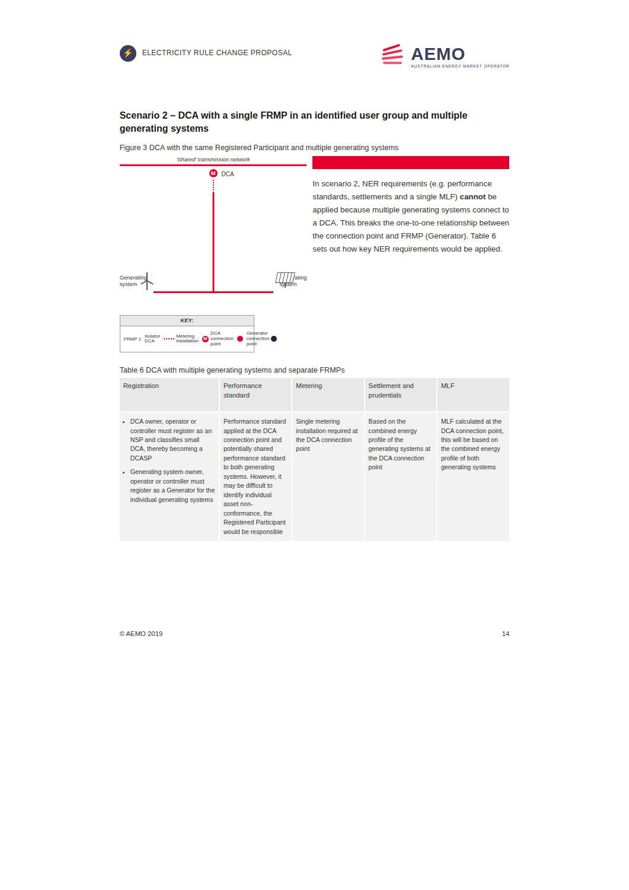⚡
Electricity Rule Change Proposal
AEMO
Australian Energy Market Operator
Scenario 2 – DCA with a single FRMP in an identified user group and multiple generating systems
Figure 3 DCA with the same Registered Participant and multiple generating systems
'Shared' transmission network
M
DCA
Generating
system
Generating
system
KEY:
FRMP 1
Isolator
DCA
Metering
installation
M DCA
connection
point
Generator
connection
point
In scenario 2, NER requirements (e.g. performance standards, settlements and a single MLF) cannot be applied because multiple generating systems connect to a DCA. This breaks the one-to-one relationship between the connection point and FRMP (Generator). Table 6 sets out how key NER requirements would be applied.
Table 6 DCA with multiple generating systems and separate FRMPs
| Registration | Performance standard | Metering | Settlement and prudentials | MLF |
| --- | --- | --- | --- | --- |
| DCA owner, operator or controller must register as an NSP and classifies small DCA, thereby becoming a DCASP Generating system owner, operator or controller must register as a Generator for the individual generating systems | Performance standard applied at the DCA connection point and potentially shared performance standard to both generating systems. However, it may be difficult to identify individual asset non-conformance, the Registered Participant would be responsible | Single metering installation required at the DCA connection point | Based on the combined energy profile of the generating systems at the DCA connection point | MLF calculated at the DCA connection point, this will be based on the combined energy profile of both generating systems |
© AEMO 2019
14